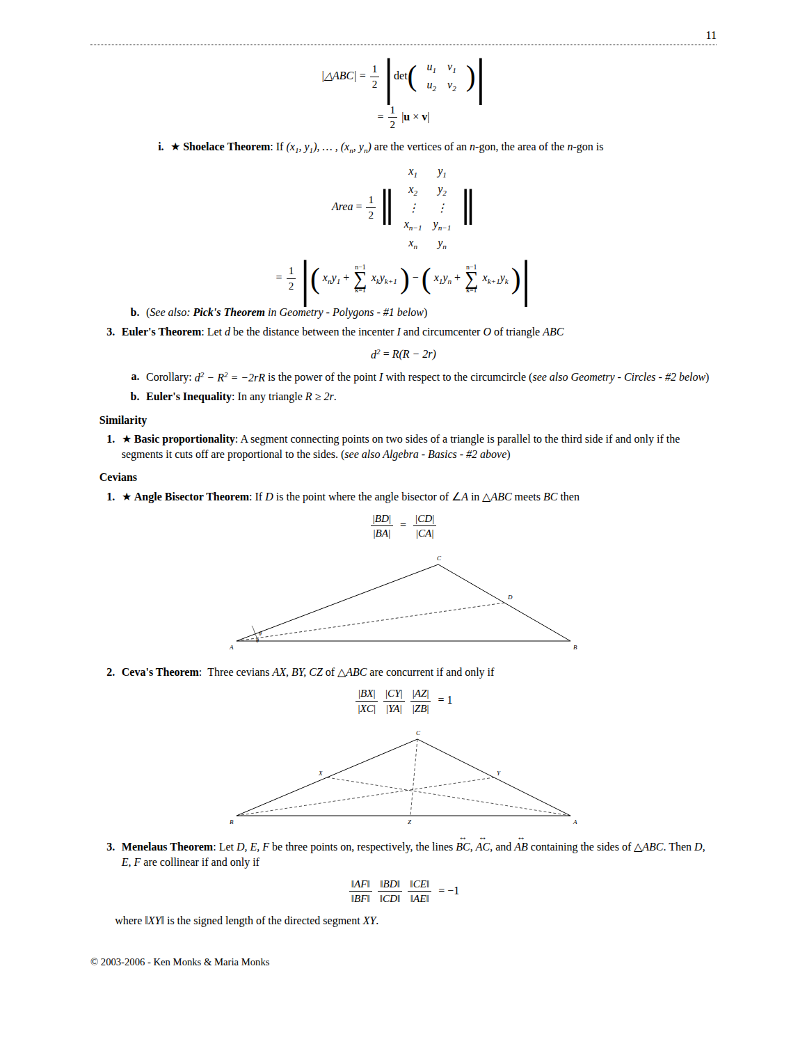11
|△ABC| = 12 |det(
| u 1 | v 1 |
| u 2 | v 2 |
)|
= 12 |u × v|
i.
★ Shoelace Theorem: If (x1, y1), … , (xn, yn) are the vertices of an n-gon, the area of the n-gon is
Area = 12 ‖
| x 1 | y 1 |
| x 2 | y 2 |
| ⋮ | ⋮ |
| x n−1 | y n−1 |
| x n | y n |
‖
= 12 |( xny1 + n−1 ∑ k=1 xkyk+1 ) − ( x1yn + n−1 ∑ k=1 xk+1yk )|
b.
(See also: Pick's Theorem in Geometry - Polygons - #1 below)
3.
Euler's Theorem: Let d be the distance between the incenter I and circumcenter O of triangle ABC
d2 = R(R − 2r)
a.
Corollary: d2 − R2 = −2rR is the power of the point I with respect to the circumcircle (see also Geometry - Circles - #2 below)
b.
Euler's Inequality: In any triangle R ≥ 2r.
Similarity
1.
★ Basic proportionality: A segment connecting points on two sides of a triangle is parallel to the third side if and only if the segments it cuts off are proportional to the sides. (see also Algebra - Basics - #2 above)
Cevians
1.
★ Angle Bisector Theorem: If D is the point where the angle bisector of ∠A in △ABC meets BC then
|BD||BA| = |CD||CA|
A B C D θ θ
2.
Ceva's Theorem: Three cevians AX, BY, CZ of △ABC are concurrent if and only if
|BX||XC| |CY||YA| |AZ||ZB| = 1
B A C X Y Z
3.
Menelaus Theorem: Let D, E, F be three points on, respectively, the lines BC, AC, and AB containing the sides of △ABC. Then D, E, F are collinear if and only if
‖AF‖‖BF‖ ‖BD‖‖CD‖ ‖CE‖‖AE‖ = −1
where ‖XY‖ is the signed length of the directed segment XY.
© 2003-2006 - Ken Monks & Maria Monks